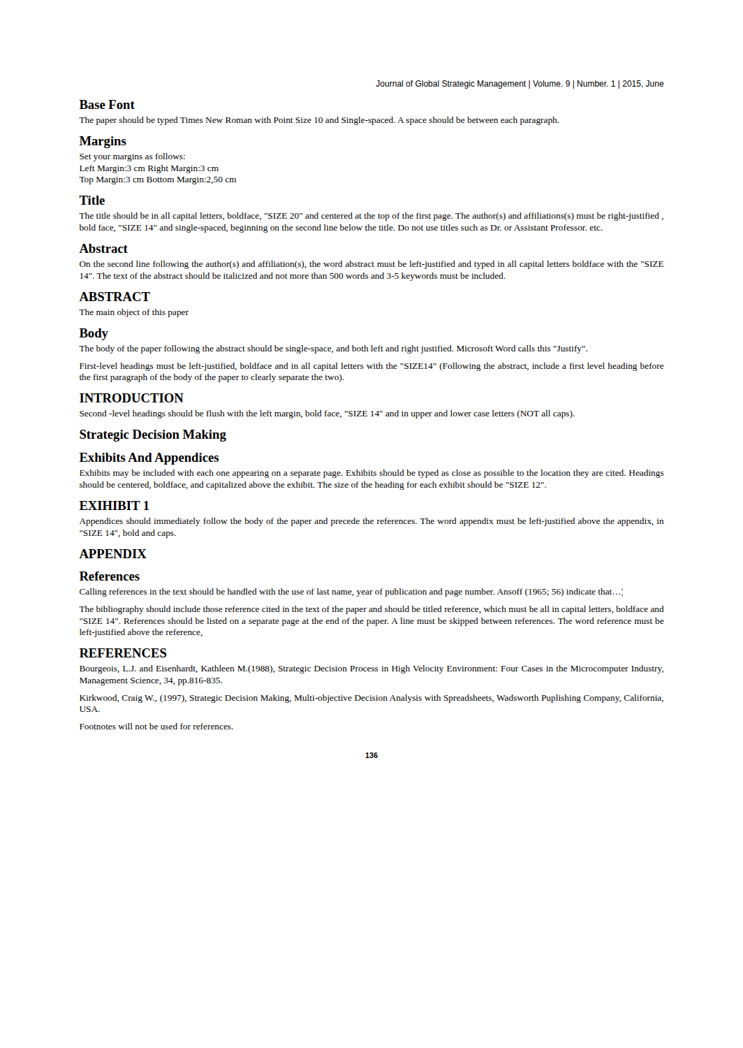Journal of Global Strategic Management | Volume. 9 | Number. 1 | 2015, June
Base Font
The paper should be typed Times New Roman with Point Size 10 and Single-spaced. A space should be between each paragraph.
Margins
Set your margins as follows:
Left Margin:3 cm Right Margin:3 cm
Top Margin:3 cm Bottom Margin:2,50 cm
Title
The title should be in all capital letters, boldface, "SIZE 20" and centered at the top of the first page. The author(s) and affiliations(s) must be right-justified , bold face, "SIZE 14" and single-spaced, beginning on the second line below the title. Do not use titles such as Dr. or Assistant Professor. etc.
Abstract
On the second line following the author(s) and affiliation(s), the word abstract must be left-justified and typed in all capital letters boldface with the "SIZE 14". The text of the abstract should be italicized and not more than 500 words and 3-5 keywords must be included.
ABSTRACT
The main object of this paper
Body
The body of the paper following the abstract should be single-space, and both left and right justified. Microsoft Word calls this "Justify".
First-level headings must be left-justified, boldface and in all capital letters with the "SIZE14" (Following the abstract, include a first level heading before the first paragraph of the body of the paper to clearly separate the two).
INTRODUCTION
Second -level headings should be flush with the left margin, bold face, "SIZE 14" and in upper and lower case letters (NOT all caps).
Strategic Decision Making
Exhibits And Appendices
Exhibits may be included with each one appearing on a separate page. Exhibits should be typed as close as possible to the location they are cited. Headings should be centered, boldface, and capitalized above the exhibit. The size of the heading for each exhibit should be "SIZE 12".
EXIHIBIT 1
Appendices should immediately follow the body of the paper and precede the references. The word appendix must be left-justified above the appendix, in "SIZE 14", bold and caps.
APPENDIX
References
Calling references in the text should be handled with the use of last name, year of publication and page number. Ansoff (1965; 56) indicate that…¦
The bibliography should include those reference cited in the text of the paper and should be titled reference, which must be all in capital letters, boldface and "SIZE 14". References should be listed on a separate page at the end of the paper. A line must be skipped between references. The word reference must be left-justified above the reference,
REFERENCES
Bourgeois, L.J. and Eisenhardt, Kathleen M.(1988), Strategic Decision Process in High Velocity Environment: Four Cases in the Microcomputer Industry, Management Science, 34, pp.816-835.
Kirkwood, Craig W., (1997), Strategic Decision Making, Multi-objective Decision Analysis with Spreadsheets, Wadsworth Puplishing Company, California, USA.
Footnotes will not be used for references.
136